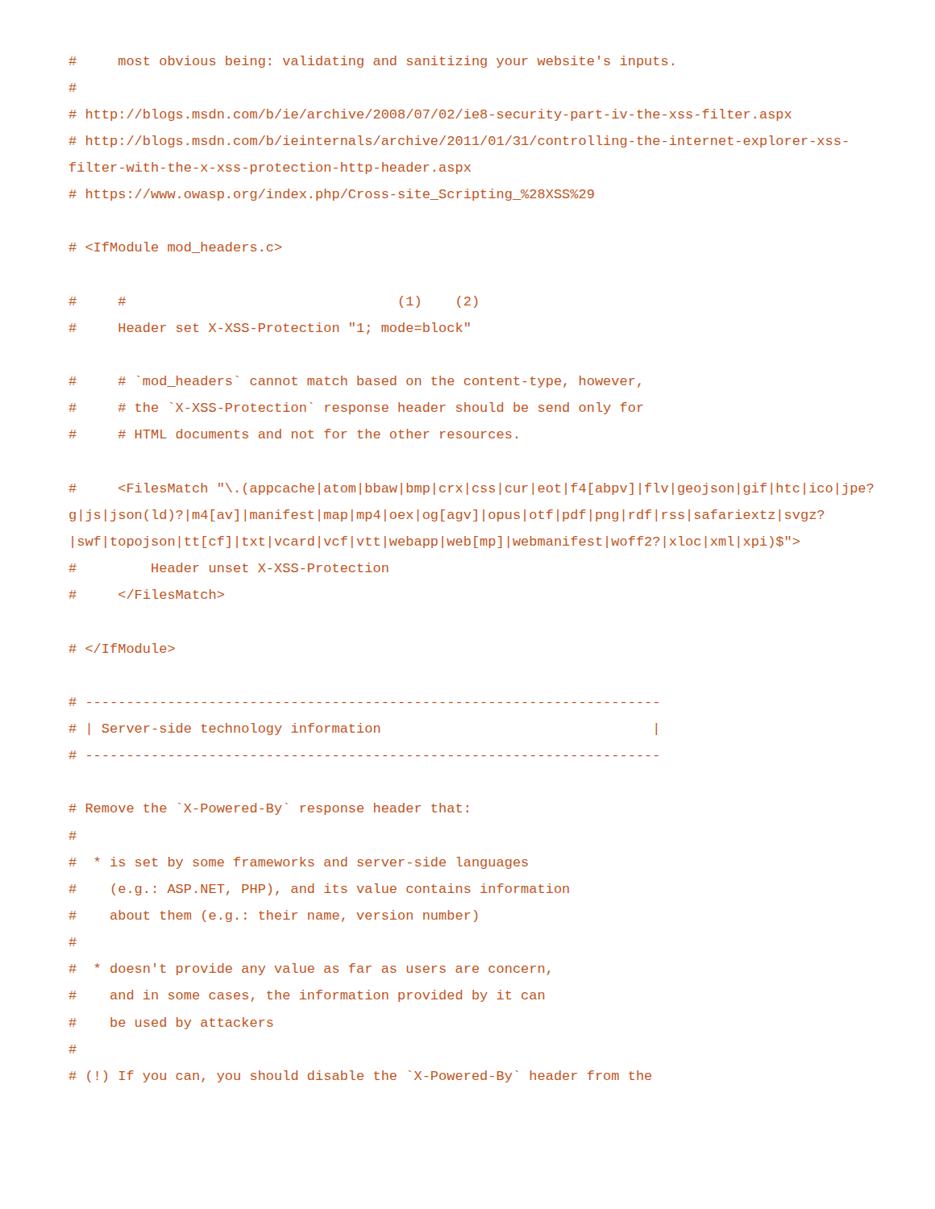#     most obvious being: validating and sanitizing your website's inputs.
#
# http://blogs.msdn.com/b/ie/archive/2008/07/02/ie8-security-part-iv-the-xss-filter.aspx
# http://blogs.msdn.com/b/ieinternals/archive/2011/01/31/controlling-the-internet-explorer-xss-filter-with-the-x-xss-protection-http-header.aspx
# https://www.owasp.org/index.php/Cross-site_Scripting_%28XSS%29

# <IfModule mod_headers.c>

#     #                                 (1)    (2)
#     Header set X-XSS-Protection "1; mode=block"

#     # `mod_headers` cannot match based on the content-type, however,
#     # the `X-XSS-Protection` response header should be send only for
#     # HTML documents and not for the other resources.

#     <FilesMatch "\.(appcache|atom|bbaw|bmp|crx|css|cur|eot|f4[abpv]|flv|geojson|gif|htc|ico|jpe?g|js|json(ld)?|m4[av]|manifest|map|mp4|oex|og[agv]|opus|otf|pdf|png|rdf|rss|safariextz|svgz?|swf|topojson|tt[cf]|txt|vcard|vcf|vtt|webapp|web[mp]|webmanifest|woff2?|xloc|xml|xpi)$">
#         Header unset X-XSS-Protection
#     </FilesMatch>

# </IfModule>

# ----------------------------------------------------------------------
# | Server-side technology information                                 |
# ----------------------------------------------------------------------

# Remove the `X-Powered-By` response header that:
#
#  * is set by some frameworks and server-side languages
#    (e.g.: ASP.NET, PHP), and its value contains information
#    about them (e.g.: their name, version number)
#
#  * doesn't provide any value as far as users are concern,
#    and in some cases, the information provided by it can
#    be used by attackers
#
# (!) If you can, you should disable the `X-Powered-By` header from the